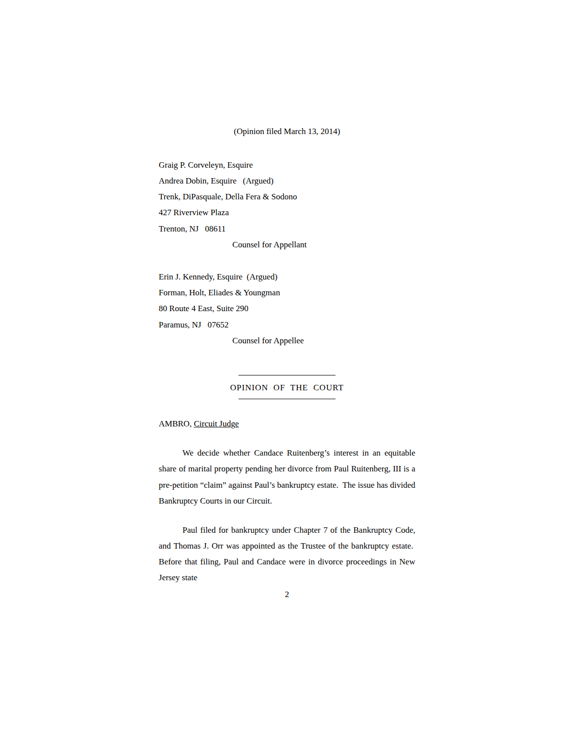(Opinion filed March 13, 2014)
Graig P. Corveleyn, Esquire
Andrea Dobin, Esquire (Argued)
Trenk, DiPasquale, Della Fera & Sodono
427 Riverview Plaza
Trenton, NJ 08611
Counsel for Appellant
Erin J. Kennedy, Esquire (Argued)
Forman, Holt, Eliades & Youngman
80 Route 4 East, Suite 290
Paramus, NJ 07652
Counsel for Appellee
OPINION OF THE COURT
AMBRO, Circuit Judge
We decide whether Candace Ruitenberg’s interest in an equitable share of marital property pending her divorce from Paul Ruitenberg, III is a pre-petition “claim” against Paul’s bankruptcy estate. The issue has divided Bankruptcy Courts in our Circuit.
Paul filed for bankruptcy under Chapter 7 of the Bankruptcy Code, and Thomas J. Orr was appointed as the Trustee of the bankruptcy estate. Before that filing, Paul and Candace were in divorce proceedings in New Jersey state
2